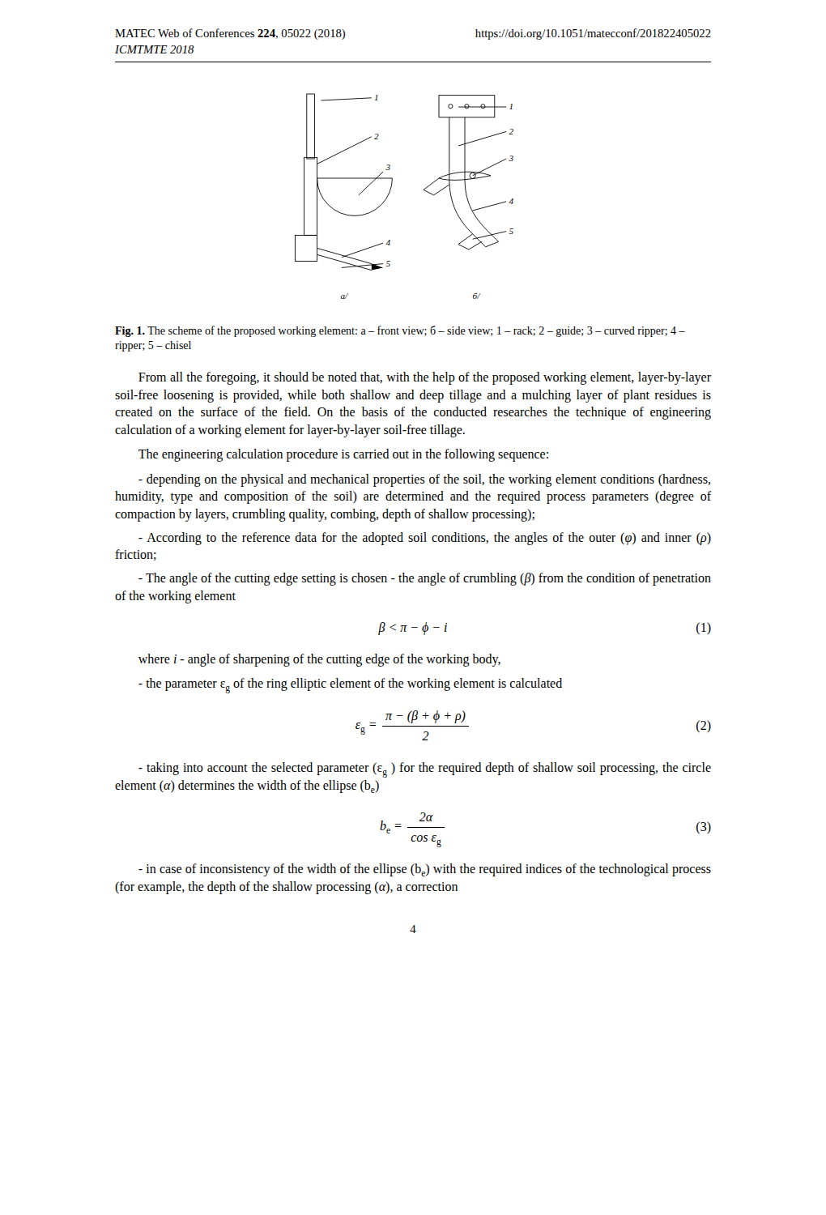MATEC Web of Conferences 224, 05022 (2018)
ICMTMTE 2018
https://doi.org/10.1051/matecconf/201822405022
1 2 3 4 5 a/ 1 2 3 4 5 б/
Fig. 1. The scheme of the proposed working element: a – front view; б – side view; 1 – rack; 2 – guide; 3 – curved ripper; 4 – ripper; 5 – chisel
From all the foregoing, it should be noted that, with the help of the proposed working element, layer-by-layer soil-free loosening is provided, while both shallow and deep tillage and a mulching layer of plant residues is created on the surface of the field. On the basis of the conducted researches the technique of engineering calculation of a working element for layer-by-layer soil-free tillage.
The engineering calculation procedure is carried out in the following sequence:
- depending on the physical and mechanical properties of the soil, the working element conditions (hardness, humidity, type and composition of the soil) are determined and the required process parameters (degree of compaction by layers, crumbling quality, combing, depth of shallow processing);
- According to the reference data for the adopted soil conditions, the angles of the outer (φ) and inner (ρ) friction;
- The angle of the cutting edge setting is chosen - the angle of crumbling (β) from the condition of penetration of the working element
β < π − ϕ − i
(1)
where i - angle of sharpening of the cutting edge of the working body,
- the parameter εg of the ring elliptic element of the working element is calculated
εg = π − (β + ϕ + ρ) 2
(2)
- taking into account the selected parameter (εg ) for the required depth of shallow soil processing, the circle element (α) determines the width of the ellipse (be)
be = 2α cos εg
(3)
- in case of inconsistency of the width of the ellipse (be) with the required indices of the technological process (for example, the depth of the shallow processing (α), a correction
4